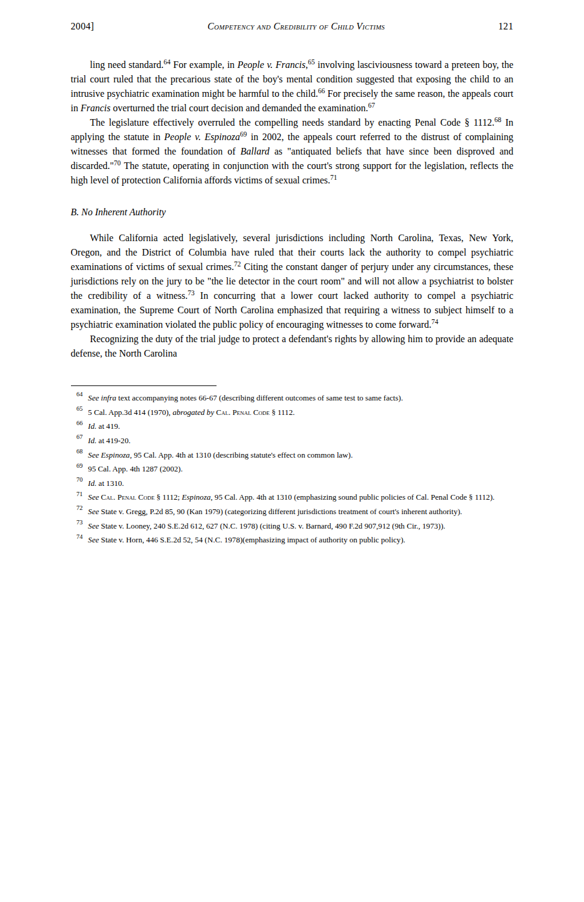2004] Competency and Credibility of Child Victims 121
ling need standard.64 For example, in People v. Francis,65 involving lasciviousness toward a preteen boy, the trial court ruled that the precarious state of the boy's mental condition suggested that exposing the child to an intrusive psychiatric examination might be harmful to the child.66 For precisely the same reason, the appeals court in Francis overturned the trial court decision and demanded the examination.67
The legislature effectively overruled the compelling needs standard by enacting Penal Code § 1112.68 In applying the statute in People v. Espinoza69 in 2002, the appeals court referred to the distrust of complaining witnesses that formed the foundation of Ballard as "antiquated beliefs that have since been disproved and discarded."70 The statute, operating in conjunction with the court's strong support for the legislation, reflects the high level of protection California affords victims of sexual crimes.71
B. No Inherent Authority
While California acted legislatively, several jurisdictions including North Carolina, Texas, New York, Oregon, and the District of Columbia have ruled that their courts lack the authority to compel psychiatric examinations of victims of sexual crimes.72 Citing the constant danger of perjury under any circumstances, these jurisdictions rely on the jury to be "the lie detector in the court room" and will not allow a psychiatrist to bolster the credibility of a witness.73 In concurring that a lower court lacked authority to compel a psychiatric examination, the Supreme Court of North Carolina emphasized that requiring a witness to subject himself to a psychiatric examination violated the public policy of encouraging witnesses to come forward.74
Recognizing the duty of the trial judge to protect a defendant's rights by allowing him to provide an adequate defense, the North Carolina
See infra text accompanying notes 66-67 (describing different outcomes of same test to same facts).
5 Cal. App.3d 414 (1970), abrogated by Cal. Penal Code § 1112.
Id. at 419.
Id. at 419-20.
See Espinoza, 95 Cal. App. 4th at 1310 (describing statute's effect on common law).
95 Cal. App. 4th 1287 (2002).
Id. at 1310.
See Cal. Penal Code § 1112; Espinoza, 95 Cal. App. 4th at 1310 (emphasizing sound public policies of Cal. Penal Code § 1112).
See State v. Gregg, P.2d 85, 90 (Kan 1979) (categorizing different jurisdictions treatment of court's inherent authority).
See State v. Looney, 240 S.E.2d 612, 627 (N.C. 1978) (citing U.S. v. Barnard, 490 F.2d 907,912 (9th Cir., 1973)).
See State v. Horn, 446 S.E.2d 52, 54 (N.C. 1978)(emphasizing impact of authority on public policy).